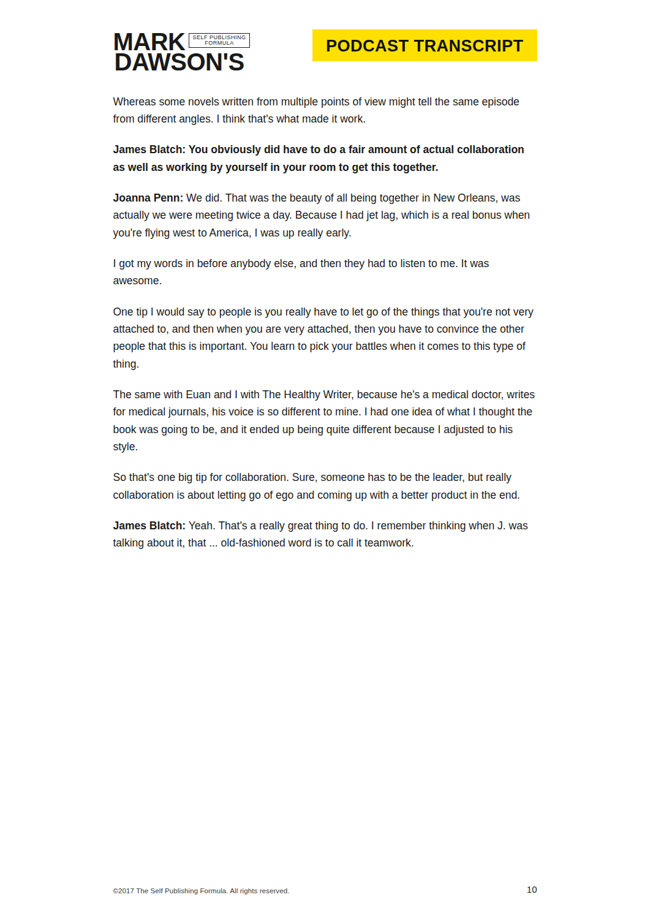MarkSelf Publishing Formula Dawson's
Podcast Transcript
Whereas some novels written from multiple points of view might tell the same episode from different angles. I think that's what made it work.
James Blatch: You obviously did have to do a fair amount of actual collaboration as well as working by yourself in your room to get this together.
Joanna Penn: We did. That was the beauty of all being together in New Orleans, was actually we were meeting twice a day. Because I had jet lag, which is a real bonus when you're flying west to America, I was up really early.
I got my words in before anybody else, and then they had to listen to me. It was awesome.
One tip I would say to people is you really have to let go of the things that you're not very attached to, and then when you are very attached, then you have to convince the other people that this is important. You learn to pick your battles when it comes to this type of thing.
The same with Euan and I with The Healthy Writer, because he's a medical doctor, writes for medical journals, his voice is so different to mine. I had one idea of what I thought the book was going to be, and it ended up being quite different because I adjusted to his style.
So that's one big tip for collaboration. Sure, someone has to be the leader, but really collaboration is about letting go of ego and coming up with a better product in the end.
James Blatch: Yeah. That's a really great thing to do. I remember thinking when J. was talking about it, that ... old-fashioned word is to call it teamwork.
©2017 The Self Publishing Formula. All rights reserved.
10